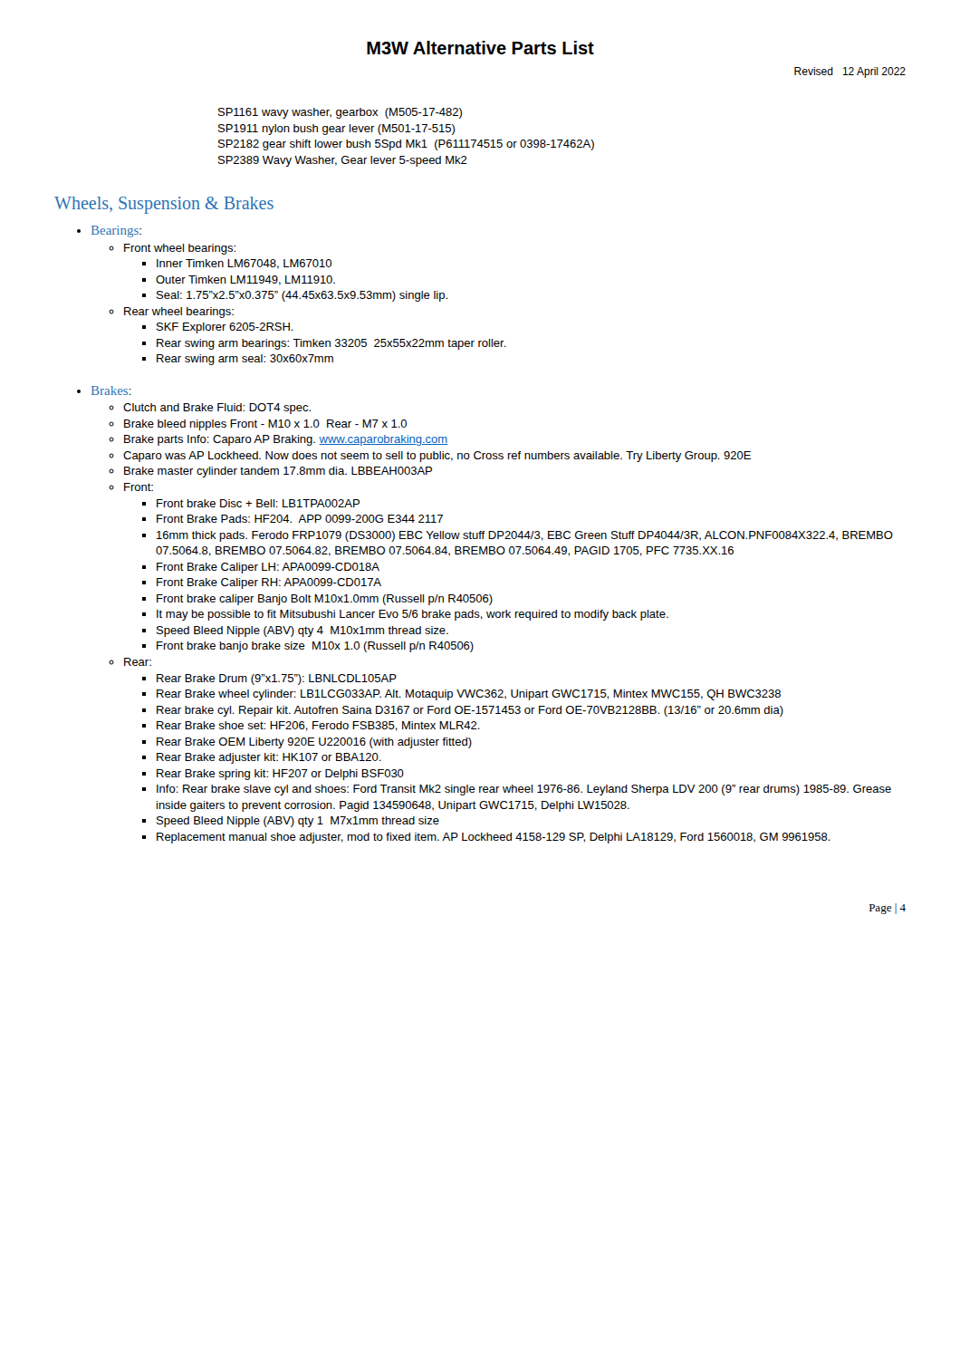M3W Alternative Parts List
Revised 12 April 2022
SP1161 wavy washer, gearbox (M505-17-482)
SP1911 nylon bush gear lever (M501-17-515)
SP2182 gear shift lower bush 5Spd Mk1 (P611174515 or 0398-17462A)
SP2389 Wavy Washer, Gear lever 5-speed Mk2
Wheels, Suspension & Brakes
Bearings
:
Front wheel bearings:
Inner Timken LM67048, LM67010
Outer Timken LM11949, LM11910.
Seal: 1.75”x2.5”x0.375” (44.45x63.5x9.53mm) single lip.
Rear wheel bearings:
SKF Explorer 6205-2RSH.
Rear swing arm bearings: Timken 33205 25x55x22mm taper roller.
Rear swing arm seal: 30x60x7mm
Brakes
:
Clutch and Brake Fluid: DOT4 spec.
Brake bleed nipples Front - M10 x 1.0 Rear - M7 x 1.0
Brake parts Info: Caparo AP Braking. www.caparobraking.com
Caparo was AP Lockheed. Now does not seem to sell to public, no Cross ref numbers available. Try Liberty Group. 920E
Brake master cylinder tandem 17.8mm dia. LBBEAH003AP
Front:
Front brake Disc + Bell: LB1TPA002AP
Front Brake Pads: HF204. APP 0099-200G E344 2117
16mm thick pads. Ferodo FRP1079 (DS3000) EBC Yellow stuff DP2044/3, EBC Green Stuff DP4044/3R, ALCON.PNF0084X322.4, BREMBO 07.5064.8, BREMBO 07.5064.82, BREMBO 07.5064.84, BREMBO 07.5064.49, PAGID 1705, PFC 7735.XX.16
Front Brake Caliper LH: APA0099-CD018A
Front Brake Caliper RH: APA0099-CD017A
Front brake caliper Banjo Bolt M10x1.0mm (Russell p/n R40506)
It may be possible to fit Mitsubushi Lancer Evo 5/6 brake pads, work required to modify back plate.
Speed Bleed Nipple (ABV) qty 4 M10x1mm thread size.
Front brake banjo brake size M10x 1.0 (Russell p/n R40506)
Rear:
Rear Brake Drum (9”x1.75”): LBNLCDL105AP
Rear Brake wheel cylinder: LB1LCG033AP. Alt. Motaquip VWC362, Unipart GWC1715, Mintex MWC155, QH BWC3238
Rear brake cyl. Repair kit. Autofren Saina D3167 or Ford OE-1571453 or Ford OE-70VB2128BB. (13/16” or 20.6mm dia)
Rear Brake shoe set: HF206, Ferodo FSB385, Mintex MLR42.
Rear Brake OEM Liberty 920E U220016 (with adjuster fitted)
Rear Brake adjuster kit: HK107 or BBA120.
Rear Brake spring kit: HF207 or Delphi BSF030
Info: Rear brake slave cyl and shoes: Ford Transit Mk2 single rear wheel 1976-86. Leyland Sherpa LDV 200 (9” rear drums) 1985-89. Grease inside gaiters to prevent corrosion. Pagid 134590648, Unipart GWC1715, Delphi LW15028.
Speed Bleed Nipple (ABV) qty 1 M7x1mm thread size
Replacement manual shoe adjuster, mod to fixed item. AP Lockheed 4158-129 SP, Delphi LA18129, Ford 1560018, GM 9961958.
Page | 4